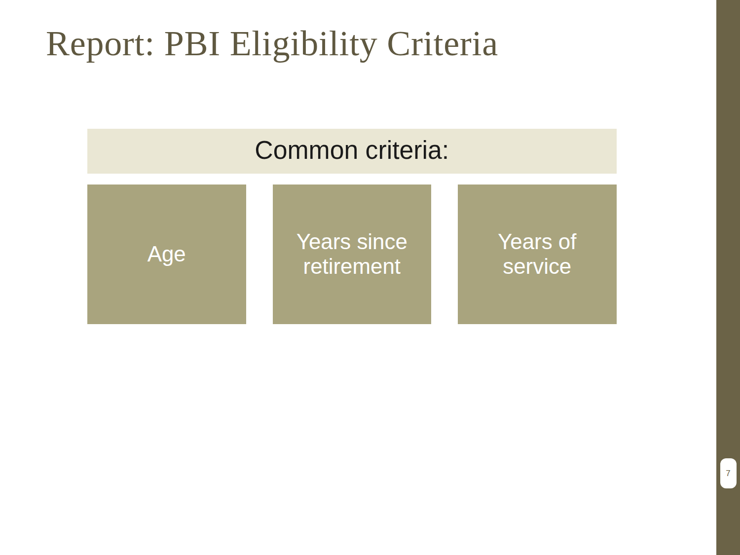Report: PBI Eligibility Criteria
Common criteria:
Age
Years since retirement
Years of service
7